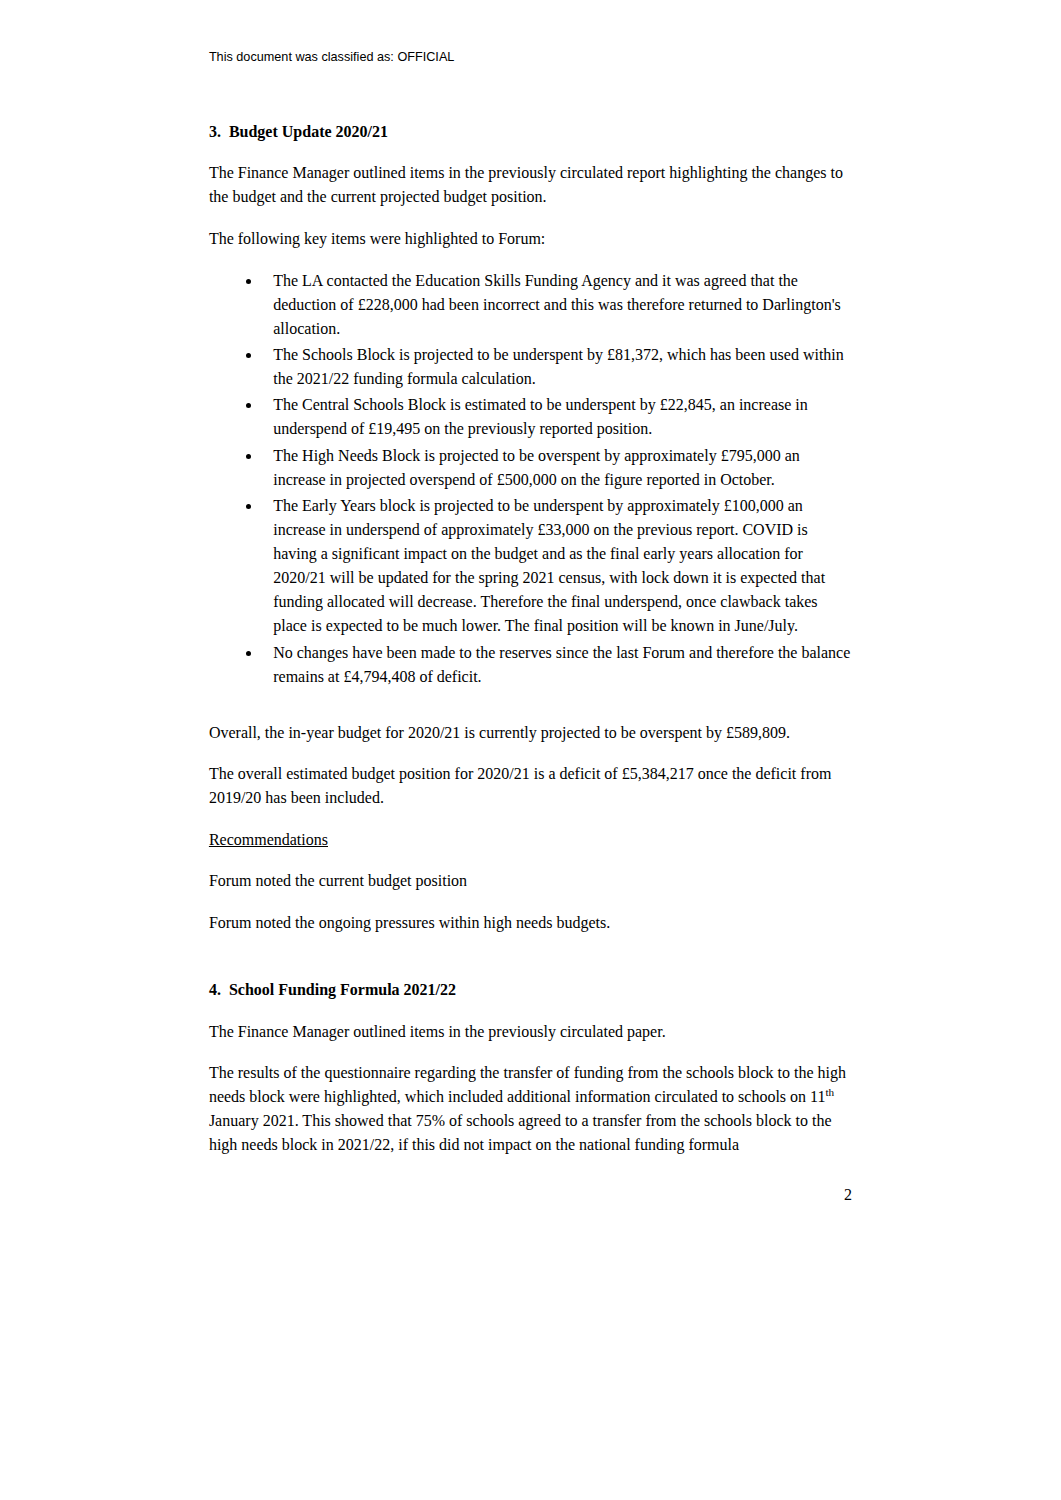This document was classified as: OFFICIAL
3. Budget Update 2020/21
The Finance Manager outlined items in the previously circulated report highlighting the changes to the budget and the current projected budget position.
The following key items were highlighted to Forum:
The LA contacted the Education Skills Funding Agency and it was agreed that the deduction of £228,000 had been incorrect and this was therefore returned to Darlington's allocation.
The Schools Block is projected to be underspent by £81,372, which has been used within the 2021/22 funding formula calculation.
The Central Schools Block is estimated to be underspent by £22,845, an increase in underspend of £19,495 on the previously reported position.
The High Needs Block is projected to be overspent by approximately £795,000 an increase in projected overspend of £500,000 on the figure reported in October.
The Early Years block is projected to be underspent by approximately £100,000 an increase in underspend of approximately £33,000 on the previous report. COVID is having a significant impact on the budget and as the final early years allocation for 2020/21 will be updated for the spring 2021 census, with lock down it is expected that funding allocated will decrease. Therefore the final underspend, once clawback takes place is expected to be much lower. The final position will be known in June/July.
No changes have been made to the reserves since the last Forum and therefore the balance remains at £4,794,408 of deficit.
Overall, the in-year budget for 2020/21 is currently projected to be overspent by £589,809.
The overall estimated budget position for 2020/21 is a deficit of £5,384,217 once the deficit from 2019/20 has been included.
Recommendations
Forum noted the current budget position
Forum noted the ongoing pressures within high needs budgets.
4. School Funding Formula 2021/22
The Finance Manager outlined items in the previously circulated paper.
The results of the questionnaire regarding the transfer of funding from the schools block to the high needs block were highlighted, which included additional information circulated to schools on 11th January 2021. This showed that 75% of schools agreed to a transfer from the schools block to the high needs block in 2021/22, if this did not impact on the national funding formula
2